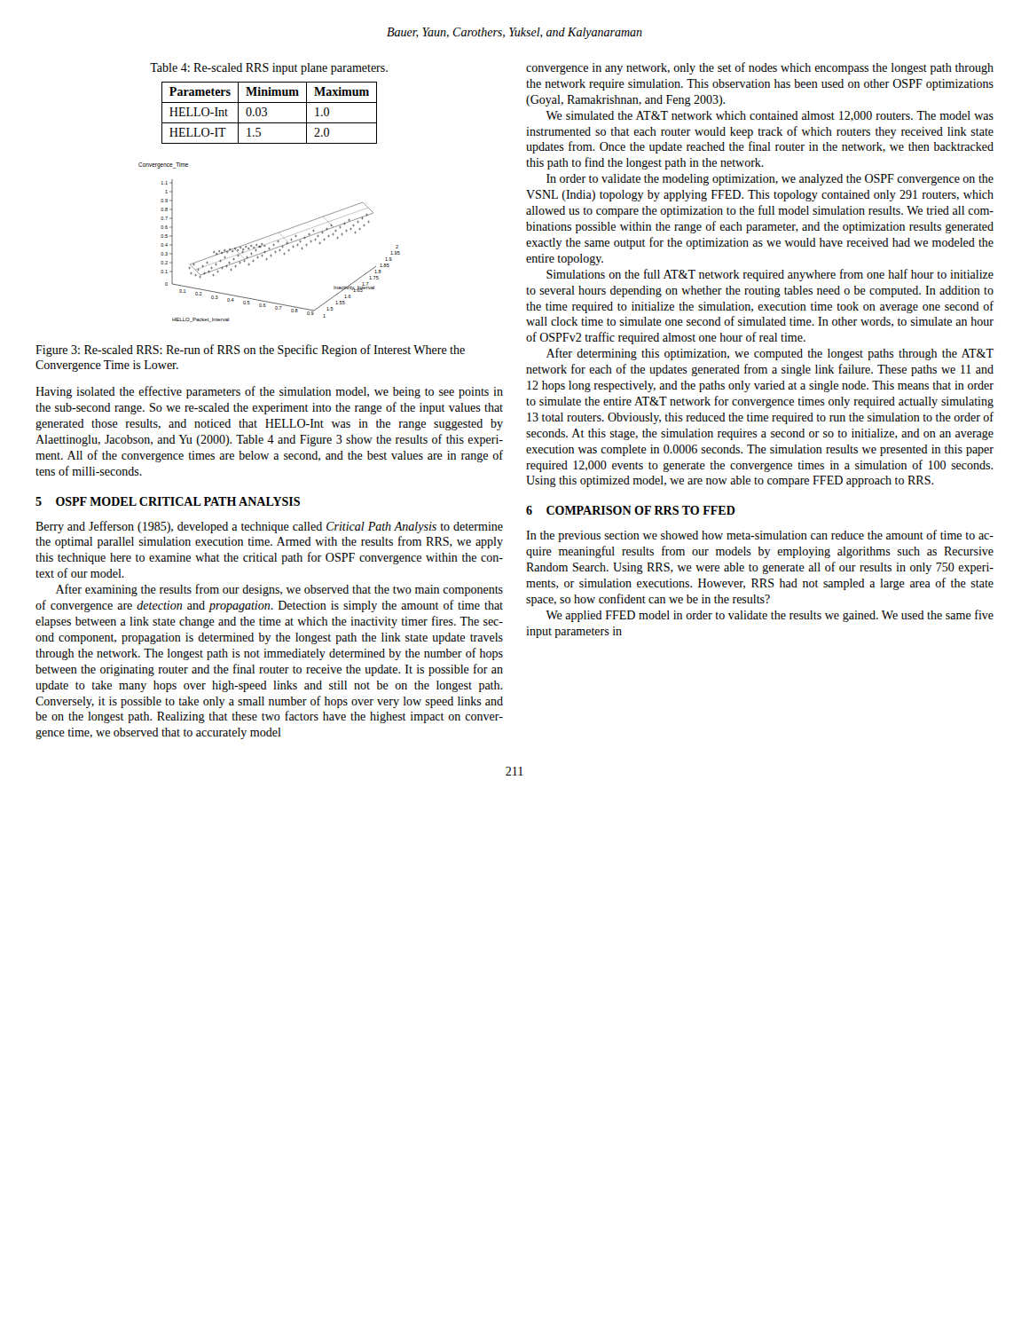Bauer, Yaun, Carothers, Yuksel, and Kalyanaraman
Table 4: Re-scaled RRS input plane parameters.
| Parameters | Minimum | Maximum |
| --- | --- | --- |
| HELLO-Int | 0.03 | 1.0 |
| HELLO-IT | 1.5 | 2.0 |
Convergence_Time 1.1 1 0.9 0.8 0.7 0.6 0.5 0.4 0.3 0.2 0.1 0 0.1 0.2 0.3 0.4 0.5 0.6 0.7 0.8 0.9 1 HELLO_Packet_Interval 1.5 1.55 1.6 1.65 1.7 1.75 1.8 1.85 1.9 1.95 2 Inactivity_Interval
Figure 3: Re-scaled RRS: Re-run of RRS on the Specific Region of Interest Where the Convergence Time is Lower.
Having isolated the effective parameters of the simulation model, we being to see points in the sub-second range. So we re-scaled the experiment into the range of the input values that generated those results, and noticed that HELLO-Int was in the range suggested by Alaettinoglu, Jacobson, and Yu (2000). Table 4 and Figure 3 show the results of this experiment. All of the convergence times are below a second, and the best values are in range of tens of milli-seconds.
5 OSPF Model Critical Path Analysis
Berry and Jefferson (1985), developed a technique called Critical Path Analysis to determine the optimal parallel simulation execution time. Armed with the results from RRS, we apply this technique here to examine what the critical path for OSPF convergence within the context of our model.
After examining the results from our designs, we observed that the two main components of convergence are detection and propagation. Detection is simply the amount of time that elapses between a link state change and the time at which the inactivity timer fires. The second component, propagation is determined by the longest path the link state update travels through the network. The longest path is not immediately determined by the number of hops between the originating router and the final router to receive the update. It is possible for an update to take many hops over high-speed links and still not be on the longest path. Conversely, it is possible to take only a small number of hops over very low speed links and be on the longest path. Realizing that these two factors have the highest impact on convergence time, we observed that to accurately model
convergence in any network, only the set of nodes which encompass the longest path through the network require simulation. This observation has been used on other OSPF optimizations (Goyal, Ramakrishnan, and Feng 2003).
We simulated the AT&T network which contained almost 12,000 routers. The model was instrumented so that each router would keep track of which routers they received link state updates from. Once the update reached the final router in the network, we then backtracked this path to find the longest path in the network.
In order to validate the modeling optimization, we analyzed the OSPF convergence on the VSNL (India) topology by applying FFED. This topology contained only 291 routers, which allowed us to compare the optimization to the full model simulation results. We tried all combinations possible within the range of each parameter, and the optimization results generated exactly the same output for the optimization as we would have received had we modeled the entire topology.
Simulations on the full AT&T network required anywhere from one half hour to initialize to several hours depending on whether the routing tables need o be computed. In addition to the time required to initialize the simulation, execution time took on average one second of wall clock time to simulate one second of simulated time. In other words, to simulate an hour of OSPFv2 traffic required almost one hour of real time.
After determining this optimization, we computed the longest paths through the AT&T network for each of the updates generated from a single link failure. These paths we 11 and 12 hops long respectively, and the paths only varied at a single node. This means that in order to simulate the entire AT&T network for convergence times only required actually simulating 13 total routers. Obviously, this reduced the time required to run the simulation to the order of seconds. At this stage, the simulation requires a second or so to initialize, and on an average execution was complete in 0.0006 seconds. The simulation results we presented in this paper required 12,000 events to generate the convergence times in a simulation of 100 seconds. Using this optimized model, we are now able to compare FFED approach to RRS.
6 Comparison of RRS to FFED
In the previous section we showed how meta-simulation can reduce the amount of time to acquire meaningful results from our models by employing algorithms such as Recursive Random Search. Using RRS, we were able to generate all of our results in only 750 experiments, or simulation executions. However, RRS had not sampled a large area of the state space, so how confident can we be in the results?
We applied FFED model in order to validate the results we gained. We used the same five input parameters in
211